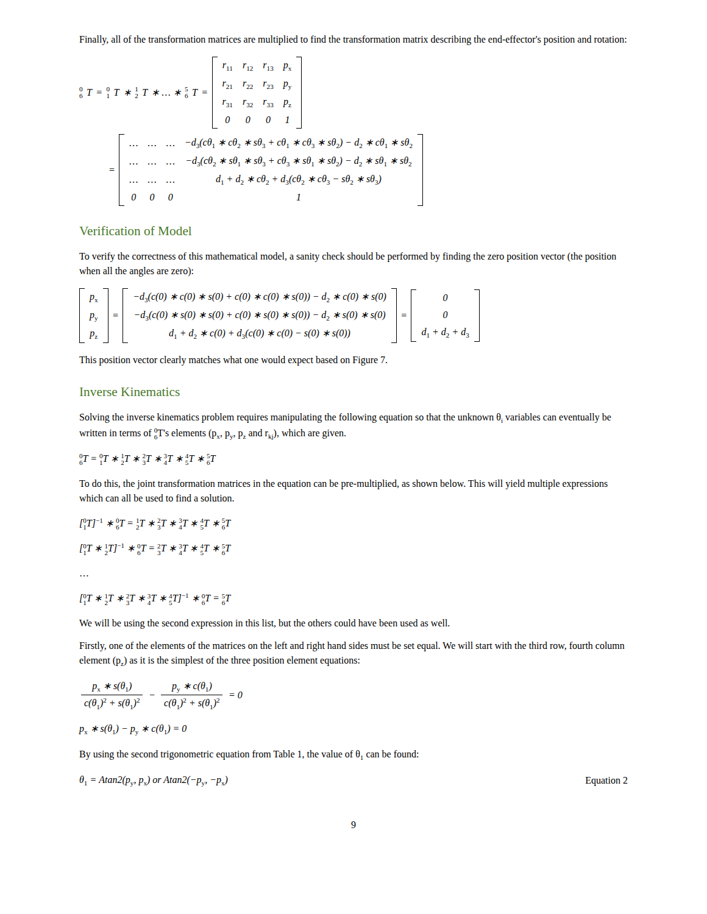Finally, all of the transformation matrices are multiplied to find the transformation matrix describing the end-effector's position and rotation:
06 T = 01 T ∗ 12 T ∗ … ∗ 56 T =
| r 11 | r 12 | r 13 | p x |
| r 21 | r 22 | r 23 | p y |
| r 31 | r 32 | r 33 | p z |
| 0 | 0 | 0 | 1 |
=
| … | … | … | −d 3 (cθ 1 ∗ cθ 2 ∗ sθ 3 + cθ 1 ∗ cθ 3 ∗ sθ 2 ) − d 2 ∗ cθ 1 ∗ sθ 2 |
| … | … | … | −d 3 (cθ 2 ∗ sθ 1 ∗ sθ 3 + cθ 3 ∗ sθ 1 ∗ sθ 2 ) − d 2 ∗ sθ 1 ∗ sθ 2 |
| … | … | … | d 1 + d 2 ∗ cθ 2 + d 3 (cθ 2 ∗ cθ 3 − sθ 2 ∗ sθ 3 ) |
| 0 | 0 | 0 | 1 |
Verification of Model
To verify the correctness of this mathematical model, a sanity check should be performed by finding the zero position vector (the position when all the angles are zero):
| p x |
| p y |
| p z |
=
| −d 3 (c(0) ∗ c(0) ∗ s(0) + c(0) ∗ c(0) ∗ s(0)) − d 2 ∗ c(0) ∗ s(0) |
| −d 3 (c(0) ∗ s(0) ∗ s(0) + c(0) ∗ s(0) ∗ s(0)) − d 2 ∗ s(0) ∗ s(0) |
| d 1 + d 2 ∗ c(0) + d 3 (c(0) ∗ c(0) − s(0) ∗ s(0)) |
=
| 0 |
| 0 |
| d 1 + d 2 + d 3 |
This position vector clearly matches what one would expect based on Figure 7.
Inverse Kinematics
Solving the inverse kinematics problem requires manipulating the following equation so that the unknown θi variables can eventually be written in terms of 06 T's elements (px, py, pz and rkj), which are given.
06 T = 01 T ∗ 12 T ∗ 23 T ∗ 34 T ∗ 45 T ∗ 56 T
To do this, the joint transformation matrices in the equation can be pre-multiplied, as shown below. This will yield multiple expressions which can all be used to find a solution.
[01 T]−1 ∗ 06 T = 12 T ∗ 23 T ∗ 34 T ∗ 45 T ∗ 56 T
[01 T ∗ 12 T]−1 ∗ 06 T = 23 T ∗ 34 T ∗ 45 T ∗ 56 T
…
[01 T ∗ 12 T ∗ 23 T ∗ 34 T ∗ 45 T]−1 ∗ 06 T = 56 T
We will be using the second expression in this list, but the others could have been used as well.
Firstly, one of the elements of the matrices on the left and right hand sides must be set equal. We will start with the third row, fourth column element (pz) as it is the simplest of the three position element equations:
px ∗ s(θ1) c(θ1)2 + s(θ1)2 − py ∗ c(θ1) c(θ1)2 + s(θ1)2 = 0
px ∗ s(θ1) − py ∗ c(θ1) = 0
By using the second trigonometric equation from Table 1, the value of θ1 can be found:
θ1 = Atan2(py, px) or Atan2(−py, −px) Equation 2
9